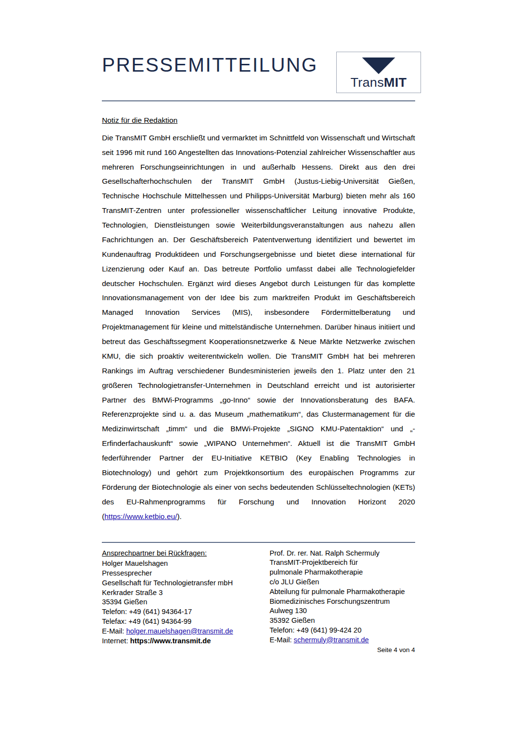PRESSEMITTEILUNG
TransMIT
Notiz für die Redaktion
Die TransMIT GmbH erschließt und vermarktet im Schnittfeld von Wissenschaft und Wirtschaft seit 1996 mit rund 160 Angestellten das Innovations-Potenzial zahlreicher Wissenschaftler aus mehreren Forschungseinrichtungen in und außerhalb Hessens. Direkt aus den drei Gesellschafterhochschulen der TransMIT GmbH (Justus-Liebig-Universität Gießen, Technische Hochschule Mittelhessen und Philipps-Universität Marburg) bieten mehr als 160 TransMIT-Zentren unter professioneller wissenschaftlicher Leitung innovative Produkte, Technologien, Dienstleistungen sowie Weiterbildungsveranstaltungen aus nahezu allen Fachrichtungen an. Der Geschäftsbereich Patentverwertung identifiziert und bewertet im Kundenauftrag Produktideen und Forschungsergebnisse und bietet diese international für Lizenzierung oder Kauf an. Das betreute Portfolio umfasst dabei alle Technologiefelder deutscher Hochschulen. Ergänzt wird dieses Angebot durch Leistungen für das komplette Innovationsmanagement von der Idee bis zum marktreifen Produkt im Geschäftsbereich Managed Innovation Services (MIS), insbesondere Fördermittelberatung und Projektmanagement für kleine und mittelständische Unternehmen. Darüber hinaus initiiert und betreut das Geschäftssegment Kooperationsnetzwerke & Neue Märkte Netzwerke zwischen KMU, die sich proaktiv weiterentwickeln wollen. Die TransMIT GmbH hat bei mehreren Rankings im Auftrag verschiedener Bundesministerien jeweils den 1. Platz unter den 21 größeren Technologietransfer-Unternehmen in Deutschland erreicht und ist autorisierter Partner des BMWi-Programms „go-Inno“ sowie der Innovationsberatung des BAFA. Referenzprojekte sind u. a. das Museum „mathematikum“, das Clustermanagement für die Medizinwirtschaft „timm“ und die BMWi-Projekte „SIGNO KMU-Patentaktion“ und „-Erfinderfachauskunft“ sowie „WIPANO Unternehmen“. Aktuell ist die TransMIT GmbH federführender Partner der EU-Initiative KETBIO (Key Enabling Technologies in Biotechnology) und gehört zum Projektkonsortium des europäischen Programms zur Förderung der Biotechnologie als einer von sechs bedeutenden Schlüsseltechnologien (KETs) des EU-Rahmenprogramms für Forschung und Innovation Horizont 2020 (https://www.ketbio.eu/).
Ansprechpartner bei Rückfragen:
Holger Mauelshagen
Pressesprecher
Gesellschaft für Technologietransfer mbH
Kerkrader Straße 3
35394 Gießen
Telefon: +49 (641) 94364-17
Telefax: +49 (641) 94364-99
E-Mail: holger.mauelshagen@transmit.de
Internet: https://www.transmit.de
Prof. Dr. rer. Nat. Ralph Schermuly
TransMIT-Projektbereich für
pulmonale Pharmakotherapie
c/o JLU Gießen
Abteilung für pulmonale Pharmakotherapie
Biomedizinisches Forschungszentrum
Aulweg 130
35392 Gießen
Telefon: +49 (641) 99-424 20
E-Mail: schermuly@transmit.de
Seite 4 von 4